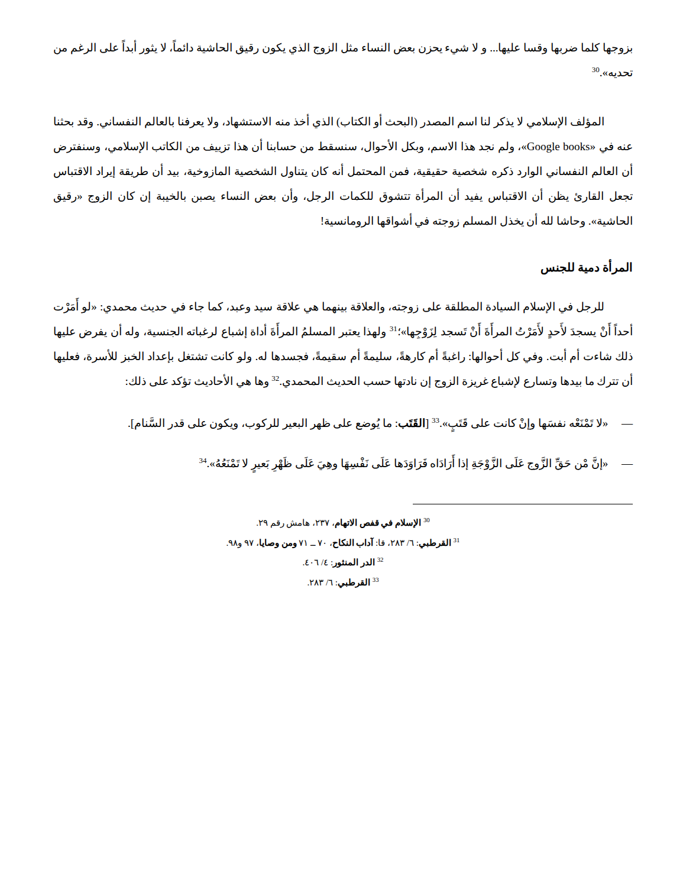بزوجها كلما ضربها وقسا عليها... و لا شيء يحزن بعض النساء مثل الزوج الذي يكون رقيق الحاشية دائماً، لا يثور أبداً على الرغم من تحديه».30
المؤلف الإسلامي لا يذكر لنا اسم المصدر (البحث أو الكتاب) الذي أخذ منه الاستشهاد، ولا يعرفنا بالعالم النفساني. وقد بحثنا عنه في «Google books»، ولم نجد هذا الاسم، وبكل الأحوال، سنسقط من حسابنا أن هذا تزييف من الكاتب الإسلامي، وسنفترض أن العالم النفساني الوارد ذكره شخصية حقيقية، فمن المحتمل أنه كان يتناول الشخصية المازوخية، بيد أن طريقة إيراد الاقتباس تجعل القارئ يظن أن الاقتباس يفيد أن المرأة تتشوق للكمات الرجل، وأن بعض النساء يصبن بالخيبة إن كان الزوج «رقيق الحاشية». وحاشا لله أن يخذل المسلم زوجته في أشواقها الرومانسية!
المرأة دمية للجنس
للرجل في الإسلام السيادة المطلقة على زوجته، والعلاقة بينهما هي علاقة سيد وعبد، كما جاء في حديث محمدي: «لو أَمَرْت أحداً أَنْ يسجدَ لأَحدٍ لأَمَرْتُ المرأَةَ أَنْ تَسجد لِزَوْجِها»؛31 ولهذا يعتبر المسلمُ المرأَةَ أداة إشباع لرغباته الجنسية، وله أن يفرض عليها ذلك شاءت أم أبت. وفي كل أحوالها: راغبةً أم كارهةً، سليمةً أم سقيمةً، فجسدها له. ولو كانت تشتغل بإعداد الخبز للأسرة، فعليها أن تترك ما بيدها وتسارع لإشباع غريزة الزوج إن نادتها حسب الحديث المحمدي.32 وها هي الأحاديث تؤكد على ذلك:
«لا تَمْنَعْه نفسَها وإنْ كانت على قَتَبٍ».33 [القَتَب: ما يُوضع على ظهر البعير للركوب، ويكون على قدر السَّنام].
«إنَّ مْن حَقِّ الزَّوج عَلَى الزَّوْجَةِ إذا أَرَادَاه فَرَاوَدَها عَلَى نَفْسِهَا وهِيَ عَلَى ظَهْرِ بَعيرٍ لا تَمْنَعُهُ».34
30 الإسلام في قفص الاتهام، ٢٣٧، هامش رقم ٢٩.
31 القرطبي: ٦/ ٢٨٣، قا: آداب النكاح، ٧٠ ــ ٧١ ومن وصايا، ٩٧ و٩٨.
32 الدر المنثور: ٤/ ٤٠٦.
33 القرطبي: ٦/ ٢٨٣.